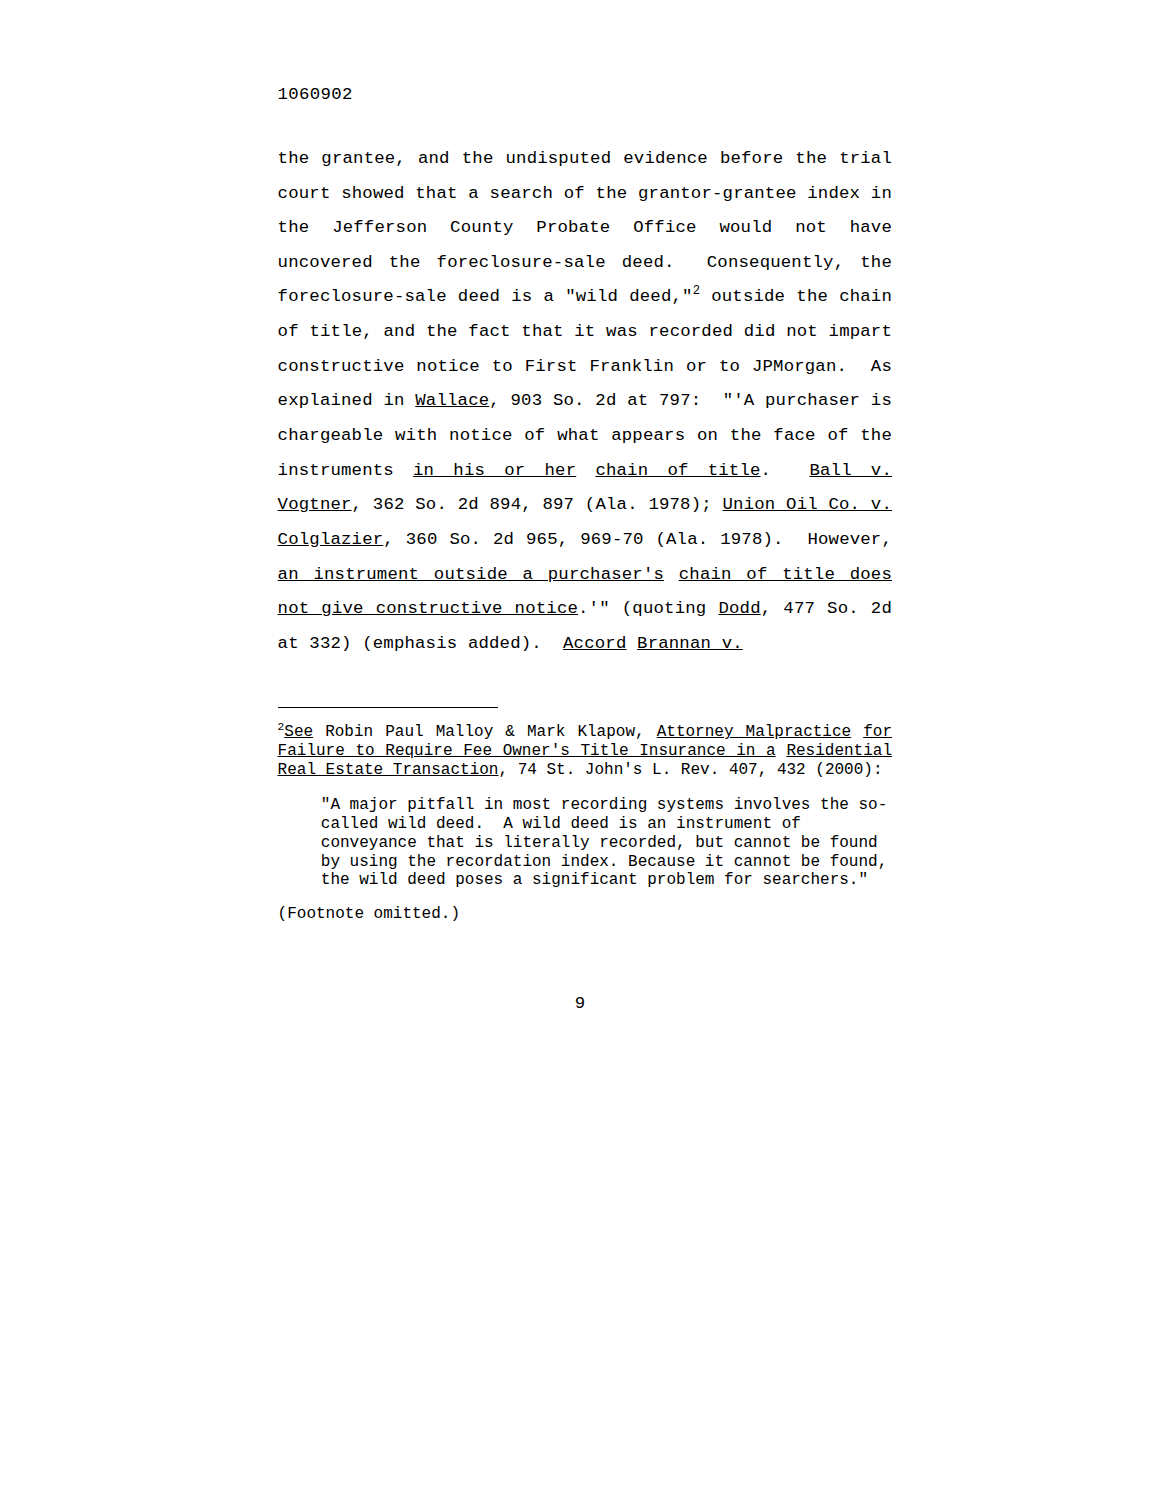1060902
the grantee, and the undisputed evidence before the trial court showed that a search of the grantor-grantee index in the Jefferson County Probate Office would not have uncovered the foreclosure-sale deed. Consequently, the foreclosure-sale deed is a "wild deed,"2 outside the chain of title, and the fact that it was recorded did not impart constructive notice to First Franklin or to JPMorgan. As explained in Wallace, 903 So. 2d at 797: "'A purchaser is chargeable with notice of what appears on the face of the instruments in his or her chain of title. Ball v. Vogtner, 362 So. 2d 894, 897 (Ala. 1978); Union Oil Co. v. Colglazier, 360 So. 2d 965, 969-70 (Ala. 1978). However, an instrument outside a purchaser's chain of title does not give constructive notice.'" (quoting Dodd, 477 So. 2d at 332) (emphasis added). Accord Brannan v.
2 See Robin Paul Malloy & Mark Klapow, Attorney Malpractice for Failure to Require Fee Owner's Title Insurance in a Residential Real Estate Transaction, 74 St. John's L. Rev. 407, 432 (2000):
"A major pitfall in most recording systems involves the so-called wild deed. A wild deed is an instrument of conveyance that is literally recorded, but cannot be found by using the recordation index. Because it cannot be found, the wild deed poses a significant problem for searchers."
(Footnote omitted.)
9